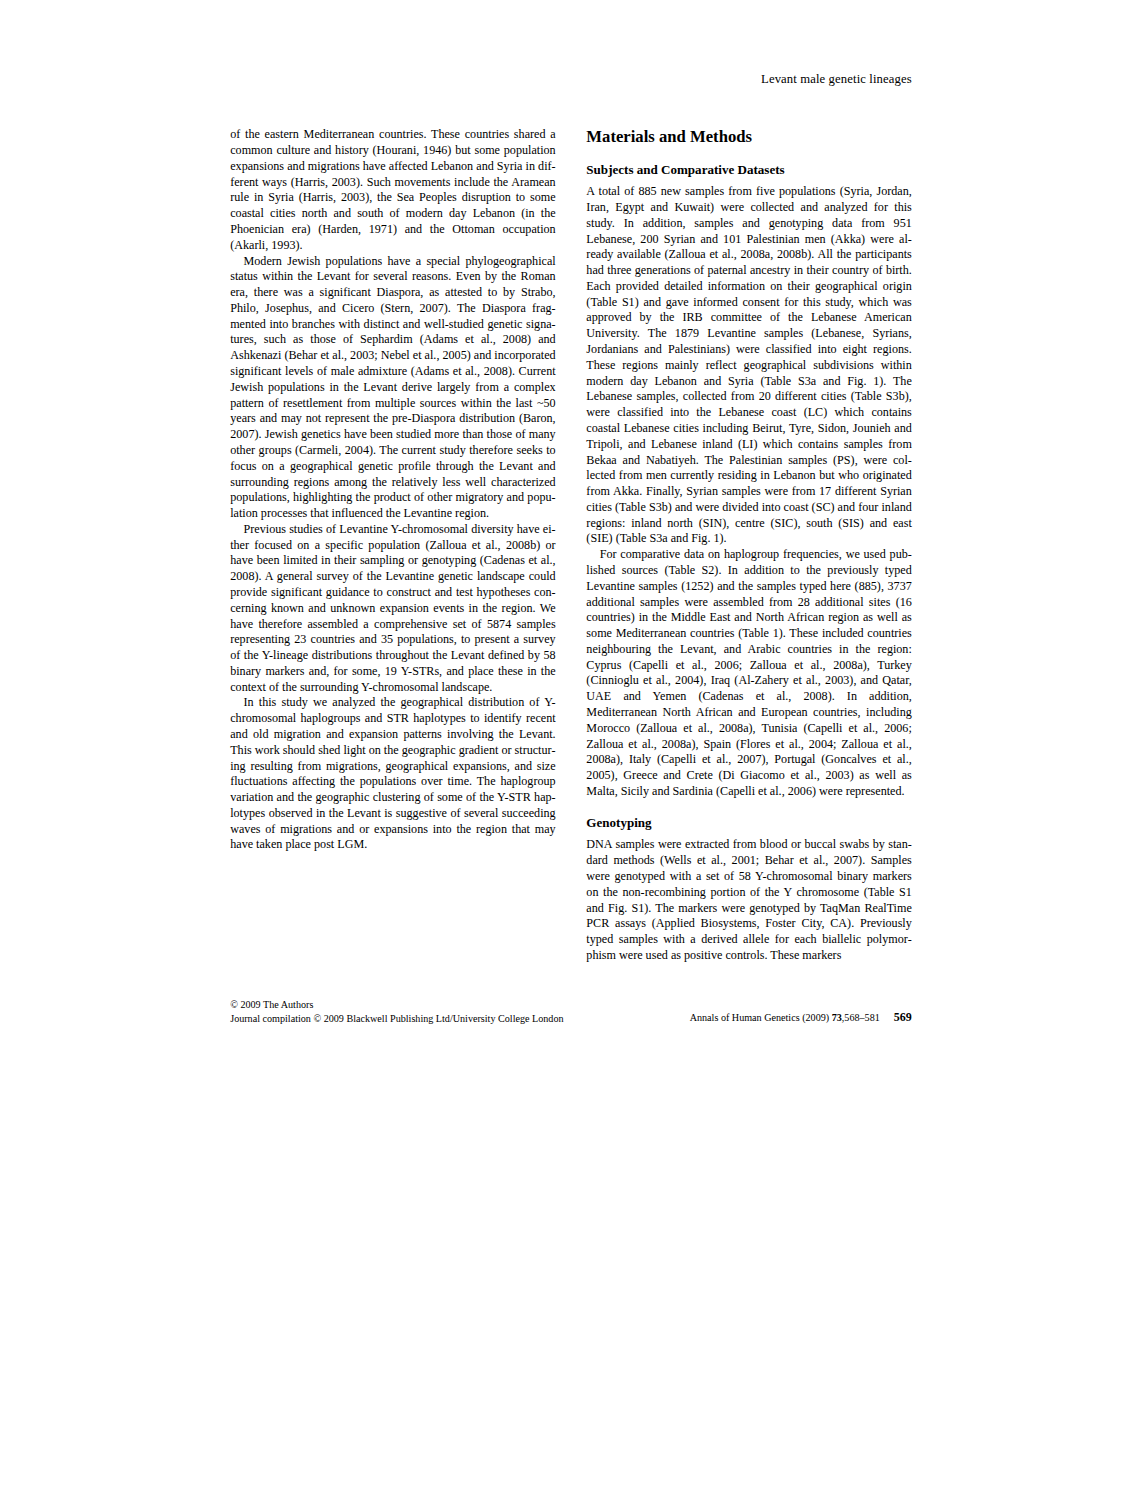Levant male genetic lineages
of the eastern Mediterranean countries. These countries shared a common culture and history (Hourani, 1946) but some population expansions and migrations have affected Lebanon and Syria in different ways (Harris, 2003). Such movements include the Aramean rule in Syria (Harris, 2003), the Sea Peoples disruption to some coastal cities north and south of modern day Lebanon (in the Phoenician era) (Harden, 1971) and the Ottoman occupation (Akarli, 1993).
Modern Jewish populations have a special phylogeographical status within the Levant for several reasons. Even by the Roman era, there was a significant Diaspora, as attested to by Strabo, Philo, Josephus, and Cicero (Stern, 2007). The Diaspora fragmented into branches with distinct and well-studied genetic signatures, such as those of Sephardim (Adams et al., 2008) and Ashkenazi (Behar et al., 2003; Nebel et al., 2005) and incorporated significant levels of male admixture (Adams et al., 2008). Current Jewish populations in the Levant derive largely from a complex pattern of resettlement from multiple sources within the last ~50 years and may not represent the pre-Diaspora distribution (Baron, 2007). Jewish genetics have been studied more than those of many other groups (Carmeli, 2004). The current study therefore seeks to focus on a geographical genetic profile through the Levant and surrounding regions among the relatively less well characterized populations, highlighting the product of other migratory and population processes that influenced the Levantine region.
Previous studies of Levantine Y-chromosomal diversity have either focused on a specific population (Zalloua et al., 2008b) or have been limited in their sampling or genotyping (Cadenas et al., 2008). A general survey of the Levantine genetic landscape could provide significant guidance to construct and test hypotheses concerning known and unknown expansion events in the region. We have therefore assembled a comprehensive set of 5874 samples representing 23 countries and 35 populations, to present a survey of the Y-lineage distributions throughout the Levant defined by 58 binary markers and, for some, 19 Y-STRs, and place these in the context of the surrounding Y-chromosomal landscape.
In this study we analyzed the geographical distribution of Y-chromosomal haplogroups and STR haplotypes to identify recent and old migration and expansion patterns involving the Levant. This work should shed light on the geographic gradient or structuring resulting from migrations, geographical expansions, and size fluctuations affecting the populations over time. The haplogroup variation and the geographic clustering of some of the Y-STR haplotypes observed in the Levant is suggestive of several succeeding waves of migrations and or expansions into the region that may have taken place post LGM.
Materials and Methods
Subjects and Comparative Datasets
A total of 885 new samples from five populations (Syria, Jordan, Iran, Egypt and Kuwait) were collected and analyzed for this study. In addition, samples and genotyping data from 951 Lebanese, 200 Syrian and 101 Palestinian men (Akka) were already available (Zalloua et al., 2008a, 2008b). All the participants had three generations of paternal ancestry in their country of birth. Each provided detailed information on their geographical origin (Table S1) and gave informed consent for this study, which was approved by the IRB committee of the Lebanese American University. The 1879 Levantine samples (Lebanese, Syrians, Jordanians and Palestinians) were classified into eight regions. These regions mainly reflect geographical subdivisions within modern day Lebanon and Syria (Table S3a and Fig. 1). The Lebanese samples, collected from 20 different cities (Table S3b), were classified into the Lebanese coast (LC) which contains coastal Lebanese cities including Beirut, Tyre, Sidon, Jounieh and Tripoli, and Lebanese inland (LI) which contains samples from Bekaa and Nabatiyeh. The Palestinian samples (PS), were collected from men currently residing in Lebanon but who originated from Akka. Finally, Syrian samples were from 17 different Syrian cities (Table S3b) and were divided into coast (SC) and four inland regions: inland north (SIN), centre (SIC), south (SIS) and east (SIE) (Table S3a and Fig. 1).
For comparative data on haplogroup frequencies, we used published sources (Table S2). In addition to the previously typed Levantine samples (1252) and the samples typed here (885), 3737 additional samples were assembled from 28 additional sites (16 countries) in the Middle East and North African region as well as some Mediterranean countries (Table 1). These included countries neighbouring the Levant, and Arabic countries in the region: Cyprus (Capelli et al., 2006; Zalloua et al., 2008a), Turkey (Cinnioglu et al., 2004), Iraq (Al-Zahery et al., 2003), and Qatar, UAE and Yemen (Cadenas et al., 2008). In addition, Mediterranean North African and European countries, including Morocco (Zalloua et al., 2008a), Tunisia (Capelli et al., 2006; Zalloua et al., 2008a), Spain (Flores et al., 2004; Zalloua et al., 2008a), Italy (Capelli et al., 2007), Portugal (Goncalves et al., 2005), Greece and Crete (Di Giacomo et al., 2003) as well as Malta, Sicily and Sardinia (Capelli et al., 2006) were represented.
Genotyping
DNA samples were extracted from blood or buccal swabs by standard methods (Wells et al., 2001; Behar et al., 2007). Samples were genotyped with a set of 58 Y-chromosomal binary markers on the non-recombining portion of the Y chromosome (Table S1 and Fig. S1). The markers were genotyped by TaqMan RealTime PCR assays (Applied Biosystems, Foster City, CA). Previously typed samples with a derived allele for each biallelic polymorphism were used as positive controls. These markers
© 2009 The Authors
Journal compilation © 2009 Blackwell Publishing Ltd/University College London
Annals of Human Genetics (2009) 73,568–581 569